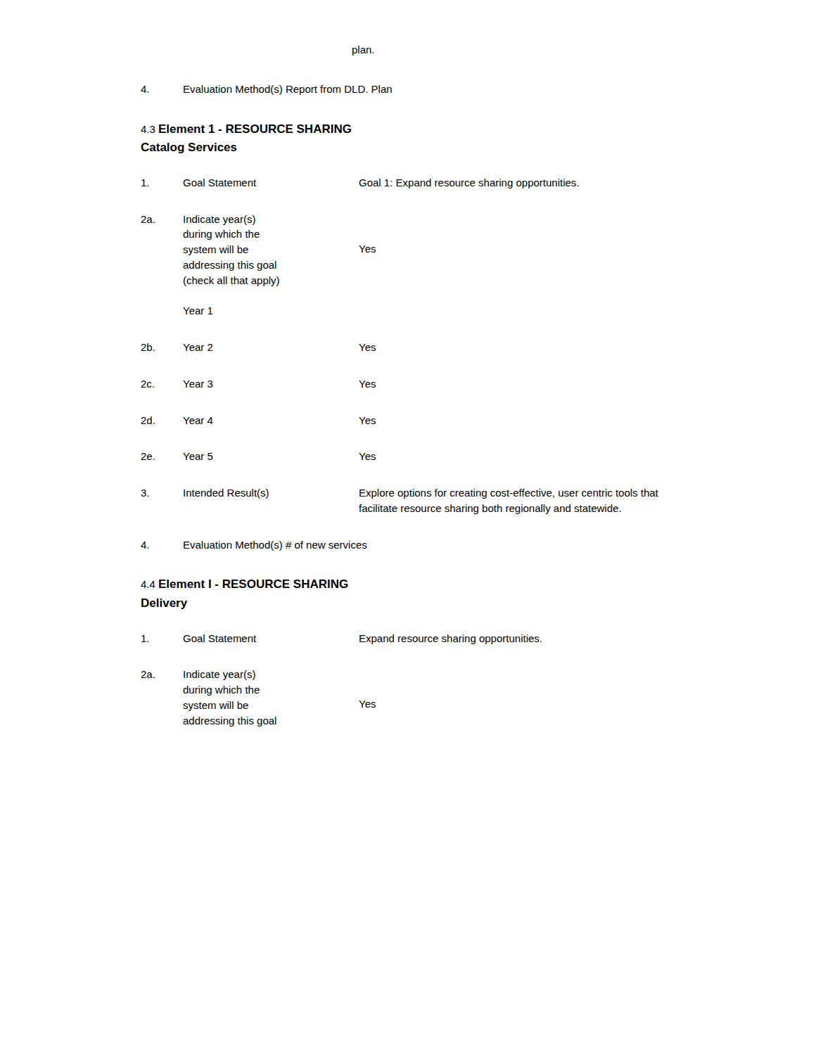plan.
4.
Evaluation Method(s) Report from DLD. Plan
4.3 Element 1 - RESOURCE SHARING Catalog Services
1.
Goal Statement
Goal 1: Expand resource sharing opportunities.
2a.
Indicate year(s)
during which the
system will be
addressing this goal
(check all that apply)
Year 1
Yes
2b.
Year 2
Yes
2c.
Year 3
Yes
2d.
Year 4
Yes
2e.
Year 5
Yes
3.
Intended Result(s)
Explore options for creating cost-effective, user centric tools that facilitate resource sharing both regionally and statewide.
4.
Evaluation Method(s) # of new services
4.4 Element I - RESOURCE SHARING Delivery
1.
Goal Statement
Expand resource sharing opportunities.
2a.
Indicate year(s)
during which the
system will be
addressing this goal
Yes